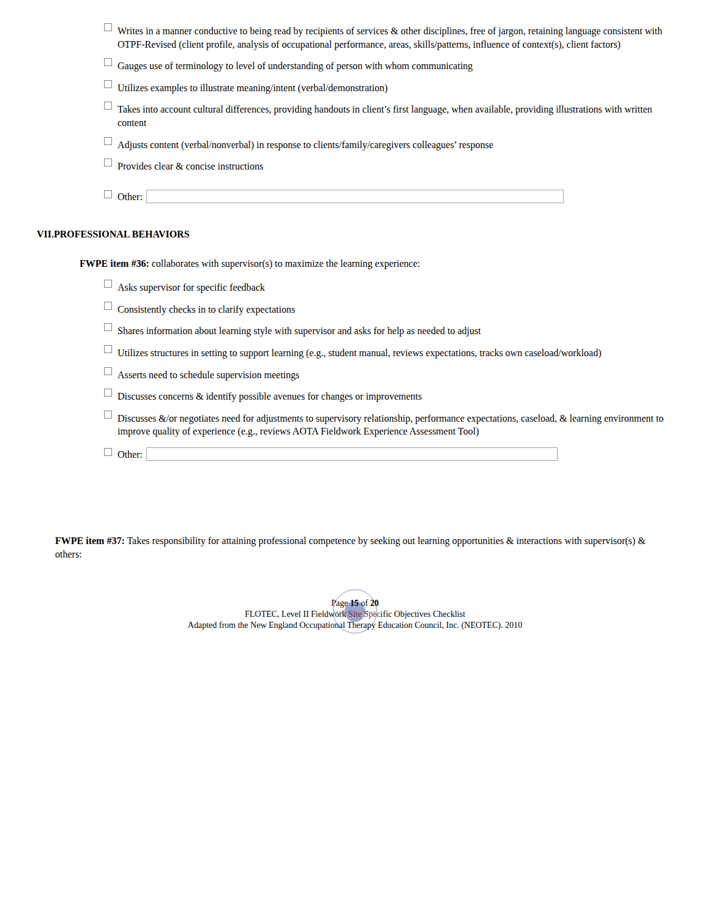Writes in a manner conductive to being read by recipients of services & other disciplines, free of jargon, retaining language consistent with OTPF-Revised (client profile, analysis of occupational performance, areas, skills/patterns, influence of context(s), client factors)
Gauges use of terminology to level of understanding of person with whom communicating
Utilizes examples to illustrate meaning/intent (verbal/demonstration)
Takes into account cultural differences, providing handouts in client’s first language, when available, providing illustrations with written content
Adjusts content (verbal/nonverbal) in response to clients/family/caregivers colleagues’ response
Provides clear & concise instructions
Other:
VII.PROFESSIONAL BEHAVIORS
FWPE item #36: collaborates with supervisor(s) to maximize the learning experience:
Asks supervisor for specific feedback
Consistently checks in to clarify expectations
Shares information about learning style with supervisor and asks for help as needed to adjust
Utilizes structures in setting to support learning (e.g., student manual, reviews expectations, tracks own caseload/workload)
Asserts need to schedule supervision meetings
Discusses concerns & identify possible avenues for changes or improvements
Discusses &/or negotiates need for adjustments to supervisory relationship, performance expectations, caseload, & learning environment to improve quality of experience (e.g., reviews AOTA Fieldwork Experience Assessment Tool)
Other:
FWPE item #37: Takes responsibility for attaining professional competence by seeking out learning opportunities & interactions with supervisor(s) & others:
Occupational Therapy
Page 15 of 20
FLOTEC, Level II Fieldwork Site Specific Objectives Checklist
Adapted from the New England Occupational Therapy Education Council, Inc. (NEOTEC). 2010